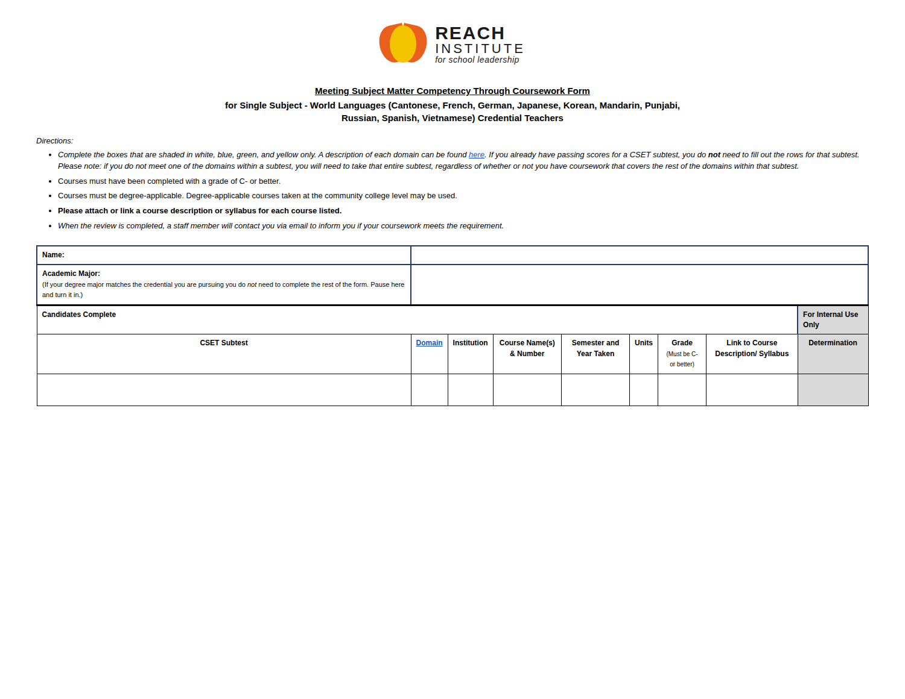REACH
INSTITUTE
for school leadership
Meeting Subject Matter Competency Through Coursework Form
for Single Subject - World Languages (Cantonese, French, German, Japanese, Korean, Mandarin, Punjabi,
Russian, Spanish, Vietnamese) Credential Teachers
Directions:
Complete the boxes that are shaded in white, blue, green, and yellow only. A description of each domain can be found here. If you already have passing scores for a CSET subtest, you do not need to fill out the rows for that subtest. Please note: if you do not meet one of the domains within a subtest, you will need to take that entire subtest, regardless of whether or not you have coursework that covers the rest of the domains within that subtest.
Courses must have been completed with a grade of C- or better.
Courses must be degree-applicable. Degree-applicable courses taken at the community college level may be used.
Please attach or link a course description or syllabus for each course listed.
When the review is completed, a staff member will contact you via email to inform you if your coursework meets the requirement.
| Name: | |
| Academic Major: (If your degree major matches the credential you are pursuing you do not need to complete the rest of the form. Pause here and turn it in.) | |
| Candidates Complete | For Internal Use Only |
| CSET Subtest | Domain | Institution | Course Name(s) & Number | Semester and Year Taken | Units | Grade (Must be C- or better) | Link to Course Description/ Syllabus | Determination |